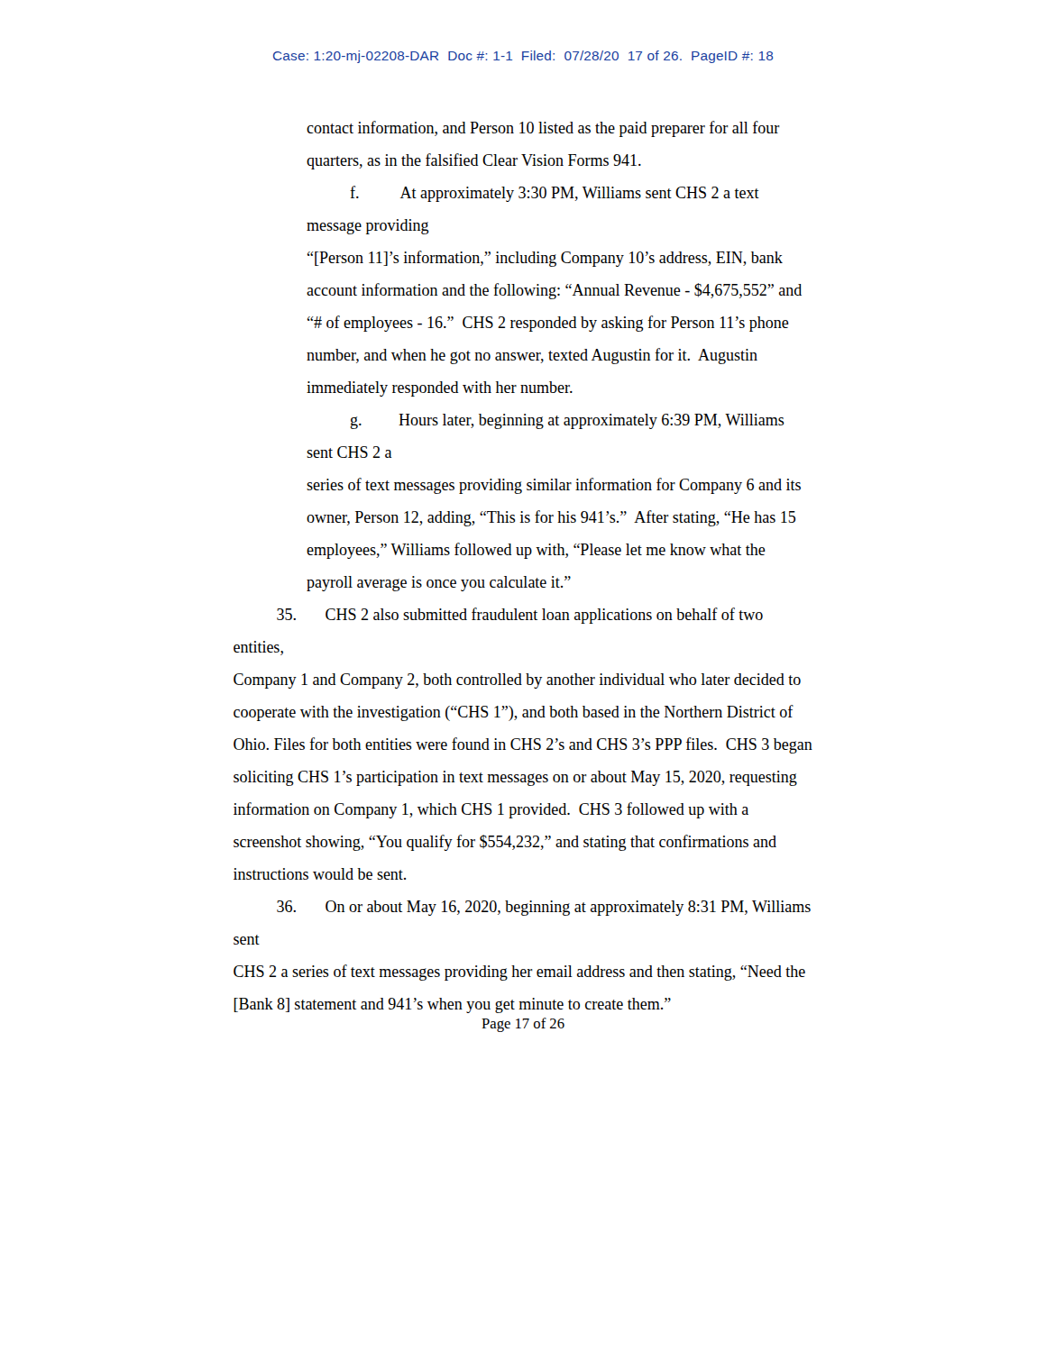Case: 1:20-mj-02208-DAR Doc #: 1-1 Filed: 07/28/20 17 of 26. PageID #: 18
contact information, and Person 10 listed as the paid preparer for all four quarters, as in the falsified Clear Vision Forms 941.
f. At approximately 3:30 PM, Williams sent CHS 2 a text message providing
“[Person 11]’s information,” including Company 10’s address, EIN, bank account information and the following: “Annual Revenue - $4,675,552” and “# of employees - 16.” CHS 2 responded by asking for Person 11’s phone number, and when he got no answer, texted Augustin for it. Augustin immediately responded with her number.
g. Hours later, beginning at approximately 6:39 PM, Williams sent CHS 2 a
series of text messages providing similar information for Company 6 and its owner, Person 12, adding, “This is for his 941’s.” After stating, “He has 15 employees,” Williams followed up with, “Please let me know what the payroll average is once you calculate it.”
35. CHS 2 also submitted fraudulent loan applications on behalf of two entities,
Company 1 and Company 2, both controlled by another individual who later decided to cooperate with the investigation (“CHS 1”), and both based in the Northern District of Ohio. Files for both entities were found in CHS 2’s and CHS 3’s PPP files. CHS 3 began soliciting CHS 1’s participation in text messages on or about May 15, 2020, requesting information on Company 1, which CHS 1 provided. CHS 3 followed up with a screenshot showing, “You qualify for $554,232,” and stating that confirmations and instructions would be sent.
36. On or about May 16, 2020, beginning at approximately 8:31 PM, Williams sent
CHS 2 a series of text messages providing her email address and then stating, “Need the [Bank 8] statement and 941’s when you get minute to create them.”
Page 17 of 26